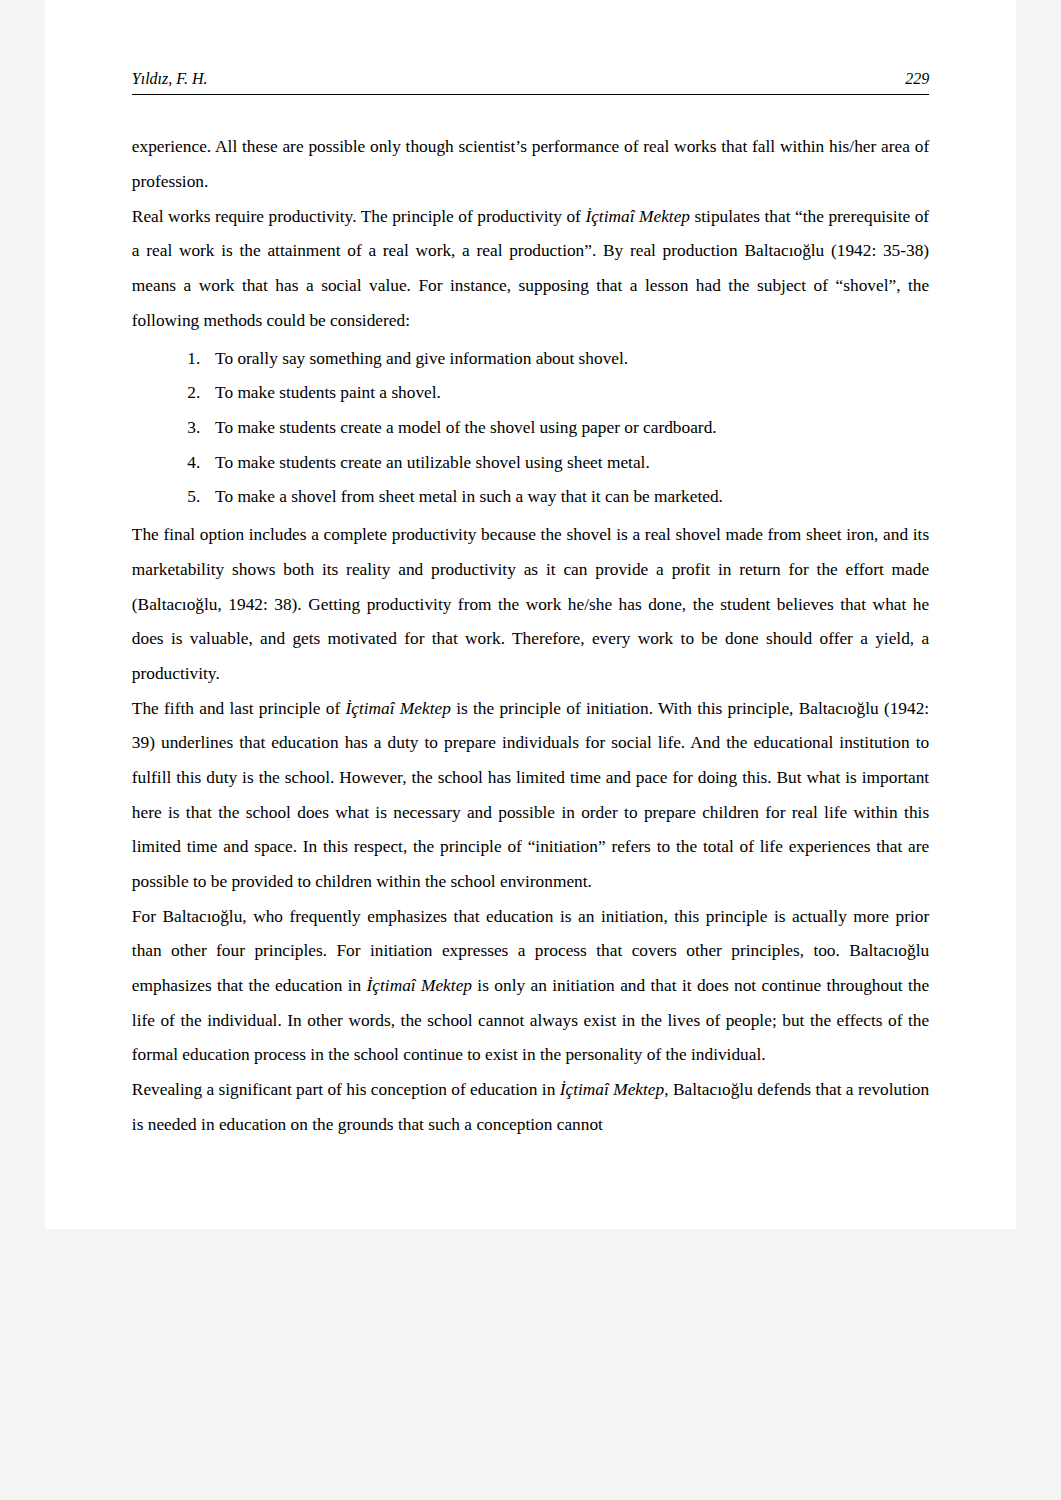Yıldız, F. H. 229
experience. All these are possible only though scientist’s performance of real works that fall within his/her area of profession.
Real works require productivity. The principle of productivity of İçtimaî Mektep stipulates that “the prerequisite of a real work is the attainment of a real work, a real production”. By real production Baltacıoğlu (1942: 35-38) means a work that has a social value. For instance, supposing that a lesson had the subject of “shovel”, the following methods could be considered:
To orally say something and give information about shovel.
To make students paint a shovel.
To make students create a model of the shovel using paper or cardboard.
To make students create an utilizable shovel using sheet metal.
To make a shovel from sheet metal in such a way that it can be marketed.
The final option includes a complete productivity because the shovel is a real shovel made from sheet iron, and its marketability shows both its reality and productivity as it can provide a profit in return for the effort made (Baltacıoğlu, 1942: 38). Getting productivity from the work he/she has done, the student believes that what he does is valuable, and gets motivated for that work. Therefore, every work to be done should offer a yield, a productivity.
The fifth and last principle of İçtimaî Mektep is the principle of initiation. With this principle, Baltacıoğlu (1942: 39) underlines that education has a duty to prepare individuals for social life. And the educational institution to fulfill this duty is the school. However, the school has limited time and pace for doing this. But what is important here is that the school does what is necessary and possible in order to prepare children for real life within this limited time and space. In this respect, the principle of “initiation” refers to the total of life experiences that are possible to be provided to children within the school environment.
For Baltacıoğlu, who frequently emphasizes that education is an initiation, this principle is actually more prior than other four principles. For initiation expresses a process that covers other principles, too. Baltacıoğlu emphasizes that the education in İçtimaî Mektep is only an initiation and that it does not continue throughout the life of the individual. In other words, the school cannot always exist in the lives of people; but the effects of the formal education process in the school continue to exist in the personality of the individual.
Revealing a significant part of his conception of education in İçtimaî Mektep, Baltacıoğlu defends that a revolution is needed in education on the grounds that such a conception cannot